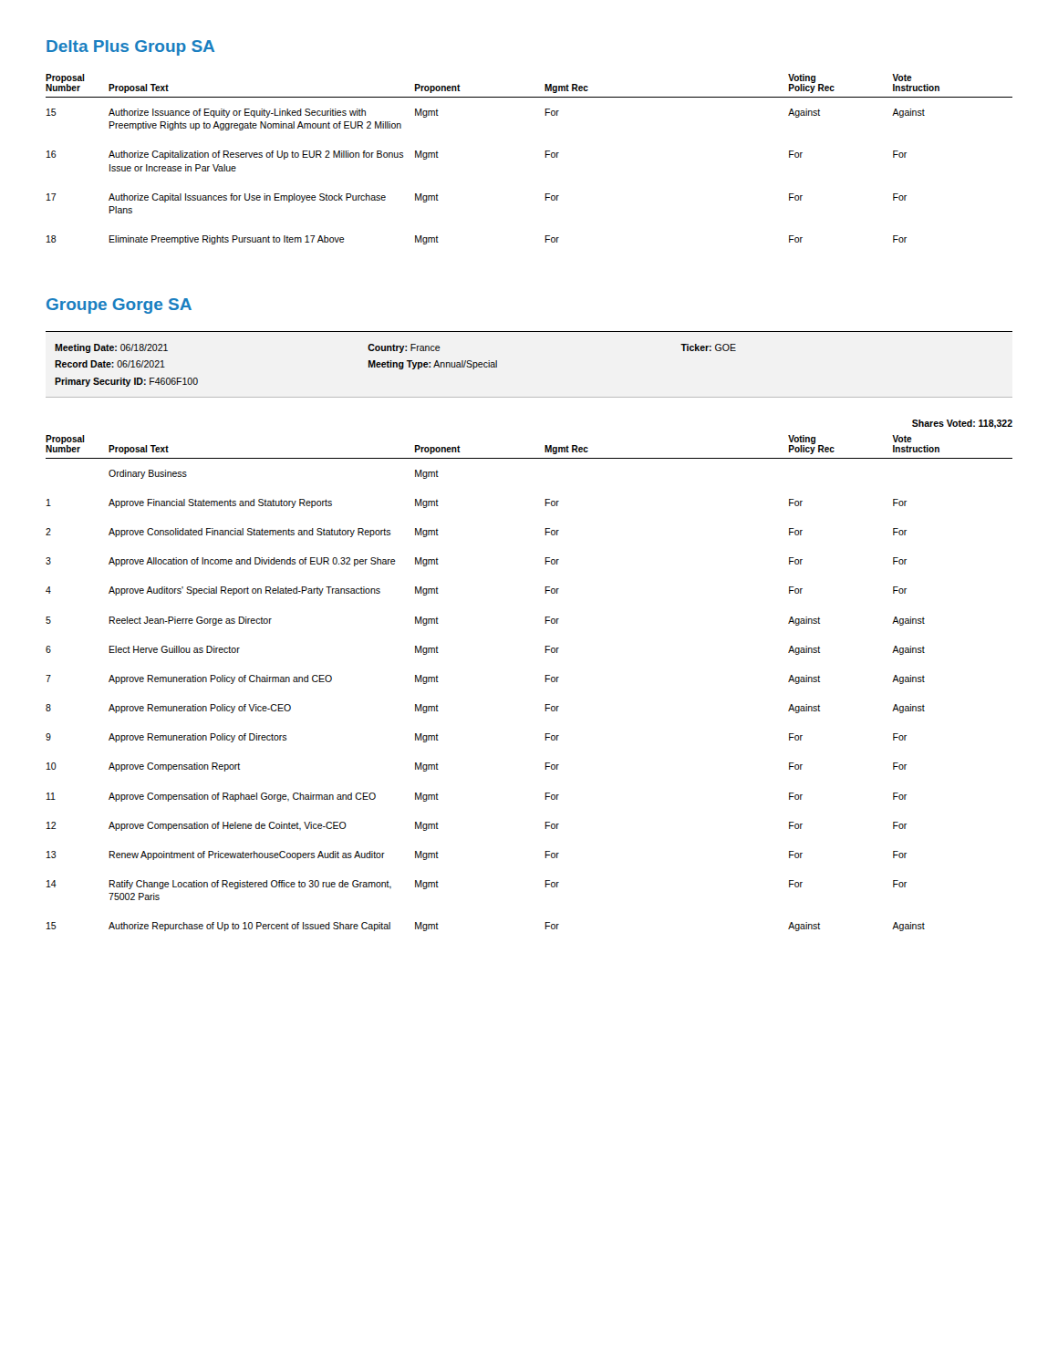Delta Plus Group SA
| Proposal Number | Proposal Text | Proponent | Mgmt Rec | Voting Policy Rec | Vote Instruction |
| --- | --- | --- | --- | --- | --- |
| 15 | Authorize Issuance of Equity or Equity-Linked Securities with Preemptive Rights up to Aggregate Nominal Amount of EUR 2 Million | Mgmt | For | Against | Against |
| 16 | Authorize Capitalization of Reserves of Up to EUR 2 Million for Bonus Issue or Increase in Par Value | Mgmt | For | For | For |
| 17 | Authorize Capital Issuances for Use in Employee Stock Purchase Plans | Mgmt | For | For | For |
| 18 | Eliminate Preemptive Rights Pursuant to Item 17 Above | Mgmt | For | For | For |
Groupe Gorge SA
| Meeting Date: 06/18/2021 | Country: France | Ticker: GOE |
| Record Date: 06/16/2021 | Meeting Type: Annual/Special | |
| Primary Security ID: F4606F100 | | |
Shares Voted: 118,322
| Proposal Number | Proposal Text | Proponent | Mgmt Rec | Voting Policy Rec | Vote Instruction |
| --- | --- | --- | --- | --- | --- |
| | Ordinary Business | Mgmt | | | |
| 1 | Approve Financial Statements and Statutory Reports | Mgmt | For | For | For |
| 2 | Approve Consolidated Financial Statements and Statutory Reports | Mgmt | For | For | For |
| 3 | Approve Allocation of Income and Dividends of EUR 0.32 per Share | Mgmt | For | For | For |
| 4 | Approve Auditors' Special Report on Related-Party Transactions | Mgmt | For | For | For |
| 5 | Reelect Jean-Pierre Gorge as Director | Mgmt | For | Against | Against |
| 6 | Elect Herve Guillou as Director | Mgmt | For | Against | Against |
| 7 | Approve Remuneration Policy of Chairman and CEO | Mgmt | For | Against | Against |
| 8 | Approve Remuneration Policy of Vice-CEO | Mgmt | For | Against | Against |
| 9 | Approve Remuneration Policy of Directors | Mgmt | For | For | For |
| 10 | Approve Compensation Report | Mgmt | For | For | For |
| 11 | Approve Compensation of Raphael Gorge, Chairman and CEO | Mgmt | For | For | For |
| 12 | Approve Compensation of Helene de Cointet, Vice-CEO | Mgmt | For | For | For |
| 13 | Renew Appointment of PricewaterhouseCoopers Audit as Auditor | Mgmt | For | For | For |
| 14 | Ratify Change Location of Registered Office to 30 rue de Gramont, 75002 Paris | Mgmt | For | For | For |
| 15 | Authorize Repurchase of Up to 10 Percent of Issued Share Capital | Mgmt | For | Against | Against |